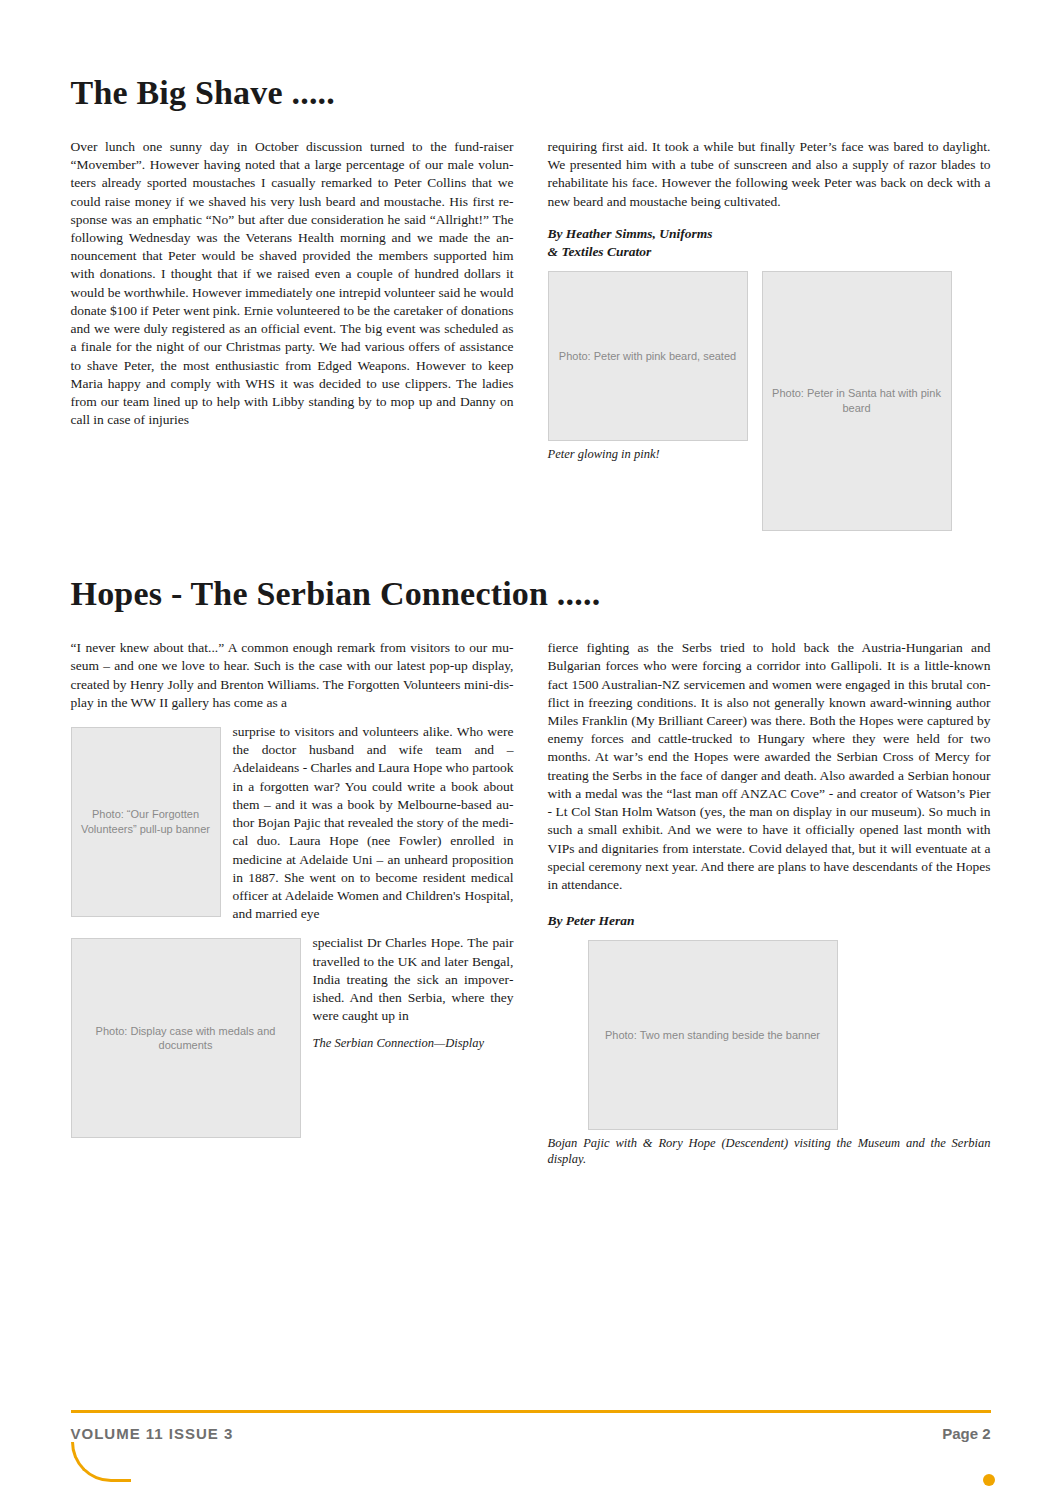The Big Shave .....
Over lunch one sunny day in October discussion turned to the fund-raiser “Movember”. However having noted that a large percentage of our male volunteers already sported moustaches I casually remarked to Peter Collins that we could raise money if we shaved his very lush beard and moustache. His first response was an emphatic “No” but after due consideration he said “Allright!” The following Wednesday was the Veterans Health morning and we made the announcement that Peter would be shaved provided the members supported him with donations. I thought that if we raised even a couple of hundred dollars it would be worthwhile. However immediately one intrepid volunteer said he would donate $100 if Peter went pink. Ernie volunteered to be the caretaker of donations and we were duly registered as an official event. The big event was scheduled as a finale for the night of our Christmas party. We had various offers of assistance to shave Peter, the most enthusiastic from Edged Weapons. However to keep Maria happy and comply with WHS it was decided to use clippers. The ladies from our team lined up to help with Libby standing by to mop up and Danny on call in case of injuries
requiring first aid. It took a while but finally Peter’s face was bared to daylight. We presented him with a tube of sunscreen and also a supply of razor blades to rehabilitate his face. However the following week Peter was back on deck with a new beard and moustache being cultivated.
By Heather Simms, Uniforms
& Textiles Curator
Photo: Peter with pink beard, seated
Peter glowing in pink!
Photo: Peter in Santa hat with pink beard
Hopes - The Serbian Connection .....
“I never knew about that...” A common enough remark from visitors to our museum – and one we love to hear. Such is the case with our latest pop-up display, created by Henry Jolly and Brenton Williams. The Forgotten Volunteers mini-display in the WW II gallery has come as a
Photo: “Our Forgotten Volunteers” pull-up banner
surprise to visitors and volunteers alike. Who were the doctor husband and wife team and – Adelaideans - Charles and Laura Hope who partook in a forgotten war? You could write a book about them – and it was a book by Melbourne-based author Bojan Pajic that revealed the story of the medical duo. Laura Hope (nee Fowler) enrolled in medicine at Adelaide Uni – an unheard proposition in 1887. She went on to become resident medical officer at Adelaide Women and Children's Hospital, and married eye
Photo: Display case with medals and documents
specialist Dr Charles Hope. The pair travelled to the UK and later Bengal, India treating the sick an impoverished. And then Serbia, where they were caught up in
The Serbian Connection—Display
fierce fighting as the Serbs tried to hold back the Austria-Hungarian and Bulgarian forces who were forcing a corridor into Gallipoli. It is a little-known fact 1500 Australian-NZ servicemen and women were engaged in this brutal conflict in freezing conditions. It is also not generally known award-winning author Miles Franklin (My Brilliant Career) was there. Both the Hopes were captured by enemy forces and cattle-trucked to Hungary where they were held for two months. At war’s end the Hopes were awarded the Serbian Cross of Mercy for treating the Serbs in the face of danger and death. Also awarded a Serbian honour with a medal was the “last man off ANZAC Cove” - and creator of Watson’s Pier - Lt Col Stan Holm Watson (yes, the man on display in our museum). So much in such a small exhibit. And we were to have it officially opened last month with VIPs and dignitaries from interstate. Covid delayed that, but it will eventuate at a special ceremony next year. And there are plans to have descendants of the Hopes in attendance.
By Peter Heran
Photo: Two men standing beside the banner
Bojan Pajic with & Rory Hope (Descendent) visiting the Museum and the Serbian display.
VOLUME 11 ISSUE 3 Page 2